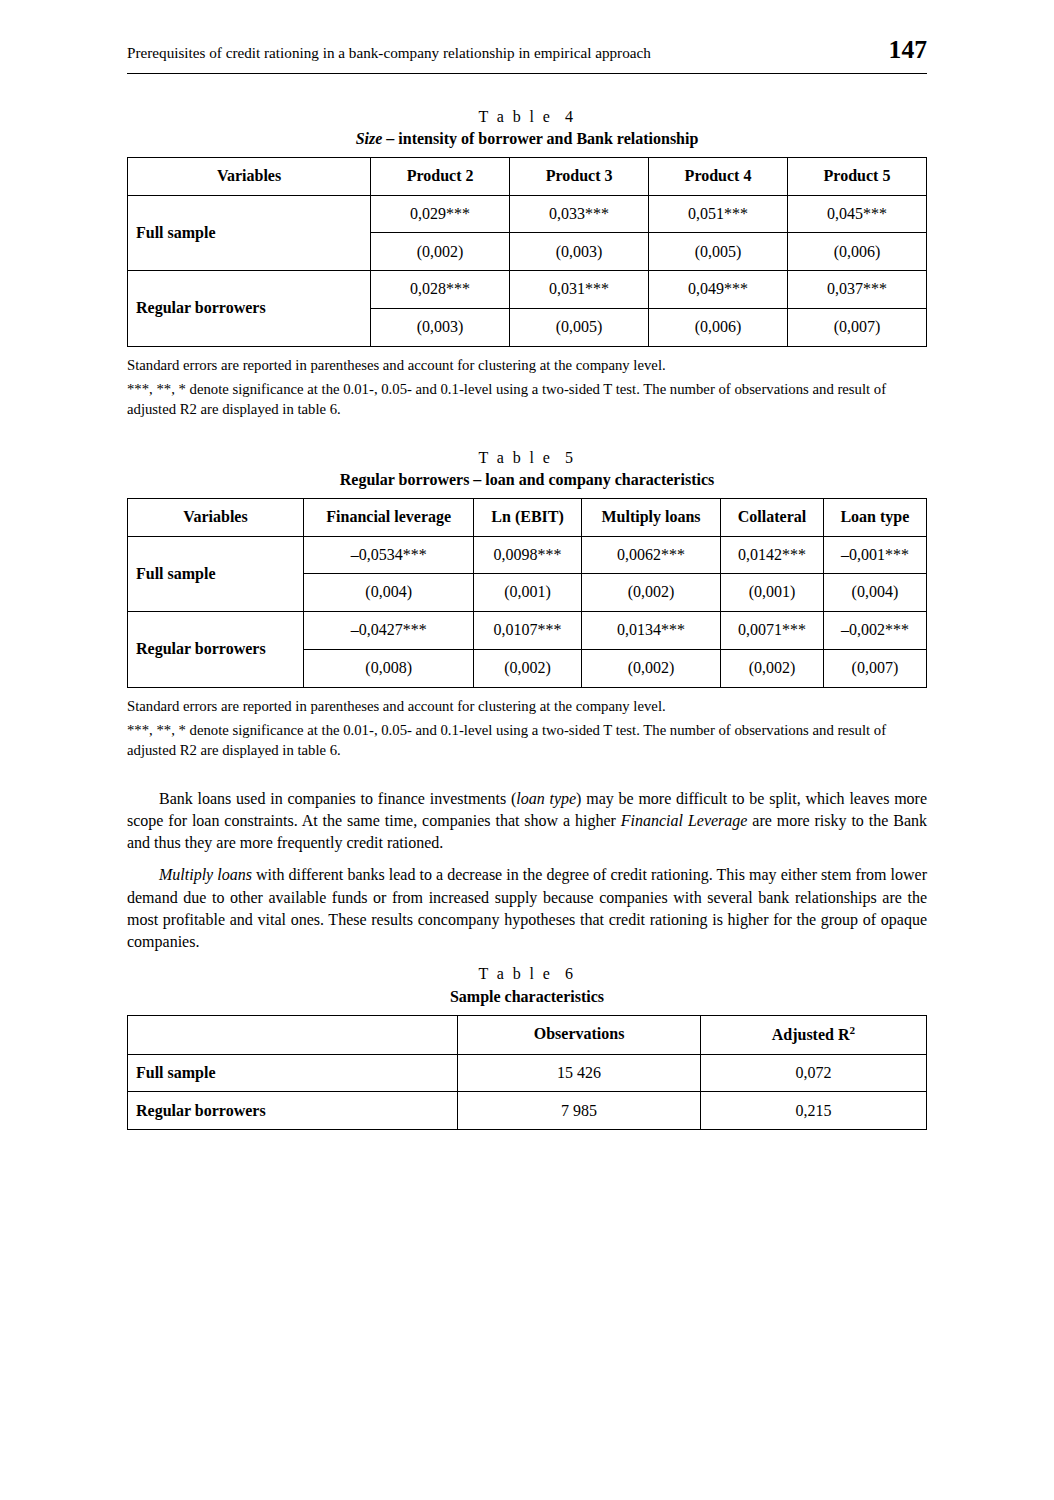Prerequisites of credit rationing in a bank-company relationship in empirical approach
147
T a b l e 4
Size – intensity of borrower and Bank relationship
| Variables | Product 2 | Product 3 | Product 4 | Product 5 |
| --- | --- | --- | --- | --- |
| Full sample | 0,029*** | 0,033*** | 0,051*** | 0,045*** |
| (0,002) | (0,003) | (0,005) | (0,006) |
| Regular borrowers | 0,028*** | 0,031*** | 0,049*** | 0,037*** |
| (0,003) | (0,005) | (0,006) | (0,007) |
Standard errors are reported in parentheses and account for clustering at the company level.
***, **, * denote significance at the 0.01-, 0.05- and 0.1-level using a two-sided T test. The number of observations and result of adjusted R2 are displayed in table 6.
T a b l e 5
Regular borrowers – loan and company characteristics
| Variables | Financial leverage | Ln (EBIT) | Multiply loans | Collateral | Loan type |
| --- | --- | --- | --- | --- | --- |
| Full sample | –0,0534*** | 0,0098*** | 0,0062*** | 0,0142*** | –0,001*** |
| (0,004) | (0,001) | (0,002) | (0,001) | (0,004) |
| Regular borrowers | –0,0427*** | 0,0107*** | 0,0134*** | 0,0071*** | –0,002*** |
| (0,008) | (0,002) | (0,002) | (0,002) | (0,007) |
Standard errors are reported in parentheses and account for clustering at the company level.
***, **, * denote significance at the 0.01-, 0.05- and 0.1-level using a two-sided T test. The number of observations and result of adjusted R2 are displayed in table 6.
Bank loans used in companies to finance investments (loan type) may be more difficult to be split, which leaves more scope for loan constraints. At the same time, companies that show a higher Financial Leverage are more risky to the Bank and thus they are more frequently credit rationed.
Multiply loans with different banks lead to a decrease in the degree of credit rationing. This may either stem from lower demand due to other available funds or from increased supply because companies with several bank relationships are the most profitable and vital ones. These results concompany hypotheses that credit rationing is higher for the group of opaque companies.
T a b l e 6
Sample characteristics
| | Observations | Adjusted R 2 |
| --- | --- | --- |
| Full sample | 15 426 | 0,072 |
| Regular borrowers | 7 985 | 0,215 |